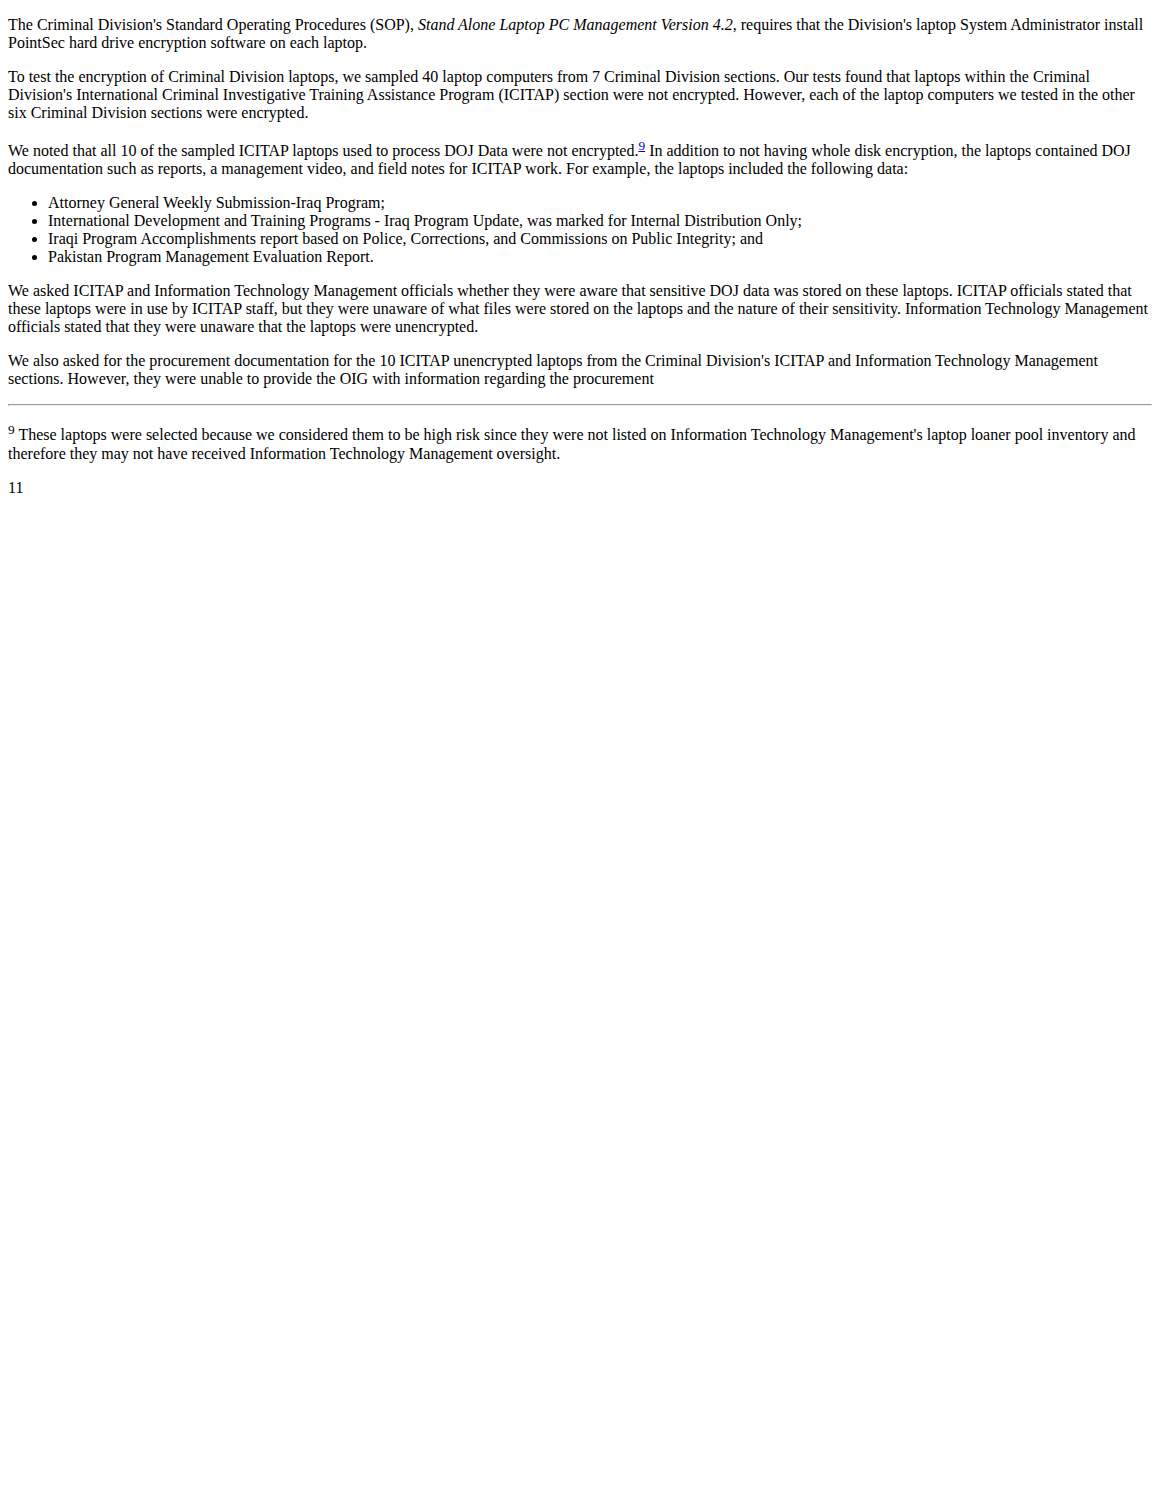The Criminal Division's Standard Operating Procedures (SOP), Stand Alone Laptop PC Management Version 4.2, requires that the Division's laptop System Administrator install PointSec hard drive encryption software on each laptop.
To test the encryption of Criminal Division laptops, we sampled 40 laptop computers from 7 Criminal Division sections. Our tests found that laptops within the Criminal Division's International Criminal Investigative Training Assistance Program (ICITAP) section were not encrypted. However, each of the laptop computers we tested in the other six Criminal Division sections were encrypted.
We noted that all 10 of the sampled ICITAP laptops used to process DOJ Data were not encrypted.9 In addition to not having whole disk encryption, the laptops contained DOJ documentation such as reports, a management video, and field notes for ICITAP work. For example, the laptops included the following data:
Attorney General Weekly Submission-Iraq Program;
International Development and Training Programs - Iraq Program Update, was marked for Internal Distribution Only;
Iraqi Program Accomplishments report based on Police, Corrections, and Commissions on Public Integrity; and
Pakistan Program Management Evaluation Report.
We asked ICITAP and Information Technology Management officials whether they were aware that sensitive DOJ data was stored on these laptops. ICITAP officials stated that these laptops were in use by ICITAP staff, but they were unaware of what files were stored on the laptops and the nature of their sensitivity. Information Technology Management officials stated that they were unaware that the laptops were unencrypted.
We also asked for the procurement documentation for the 10 ICITAP unencrypted laptops from the Criminal Division's ICITAP and Information Technology Management sections. However, they were unable to provide the OIG with information regarding the procurement
9 These laptops were selected because we considered them to be high risk since they were not listed on Information Technology Management's laptop loaner pool inventory and therefore they may not have received Information Technology Management oversight.
11